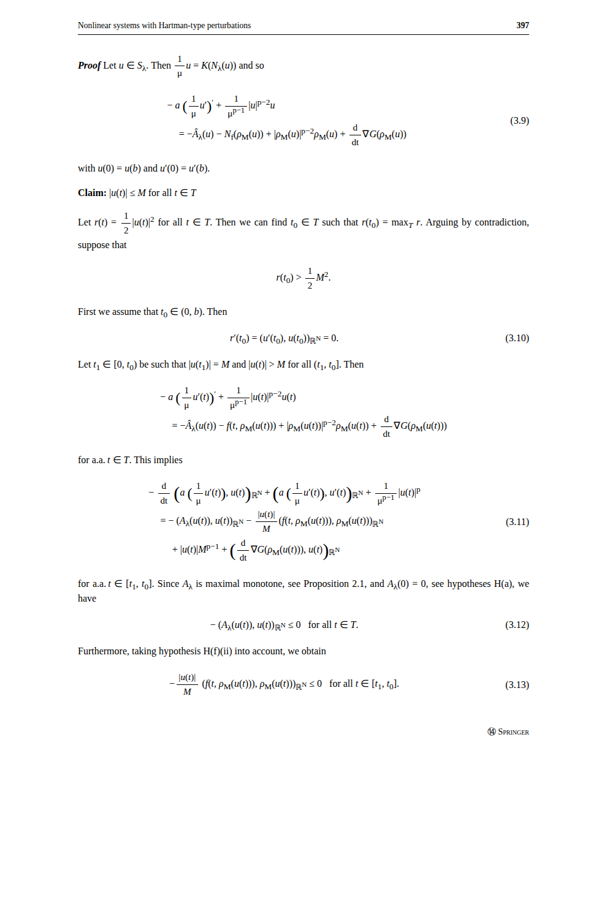Nonlinear systems with Hartman-type perturbations 397
Proof Let u ∈ Sλ. Then 1 μ u = K(Nλ(u)) and so
− a (1 μ u′)′ + 1 μp−1|u|p−2u = −Âλ(u) − Nf(ρM(u)) + |ρM(u)|p−2ρM(u) + ddt∇G(ρM(u))
(3.9)
with u(0) = u(b) and u′(0) = u′(b).
Claim: |u(t)| ≤ M for all t ∈ T
Let r(t) = 12|u(t)|2 for all t ∈ T. Then we can find t0 ∈ T such that r(t0) = maxT r. Arguing by contradiction, suppose that
r(t0) > 12 M2.
First we assume that t0 ∈ (0, b). Then
r′(t0) = (u′(t0), u(t0))ℝN = 0.
(3.10)
Let t1 ∈ [0, t0) be such that |u(t1)| = M and |u(t)| > M for all (t1, t0]. Then
− a (1 μ u′(t))′ + 1 μp−1|u(t)|p−2u(t) = −Âλ(u(t)) − f(t, ρM(u(t))) + |ρM(u(t))|p−2ρM(u(t)) + ddt∇G(ρM(u(t)))
for a.a. t ∈ T. This implies
− ddt (a (1 μ u′(t)), u(t))ℝN + (a (1 μ u′(t)), u′(t))ℝN + 1 μp−1|u(t)|p = − (Aλ(u(t)), u(t))ℝN − |u(t)|M(f(t, ρM(u(t))), ρM(u(t)))ℝN + |u(t)|Mp−1 + (ddt∇G(ρM(u(t))), u(t))ℝN
(3.11)
for a.a. t ∈ [t1, t0]. Since Aλ is maximal monotone, see Proposition 2.1, and Aλ(0) = 0, see hypotheses H(a), we have
− (Aλ(u(t)), u(t))ℝN ≤ 0 for all t ∈ T.
(3.12)
Furthermore, taking hypothesis H(f)(ii) into account, we obtain
−|u(t)|M (f(t, ρM(u(t))), ρM(u(t)))ℝN ≤ 0 for all t ∈ [t1, t0].
(3.13)
⑭ Springer